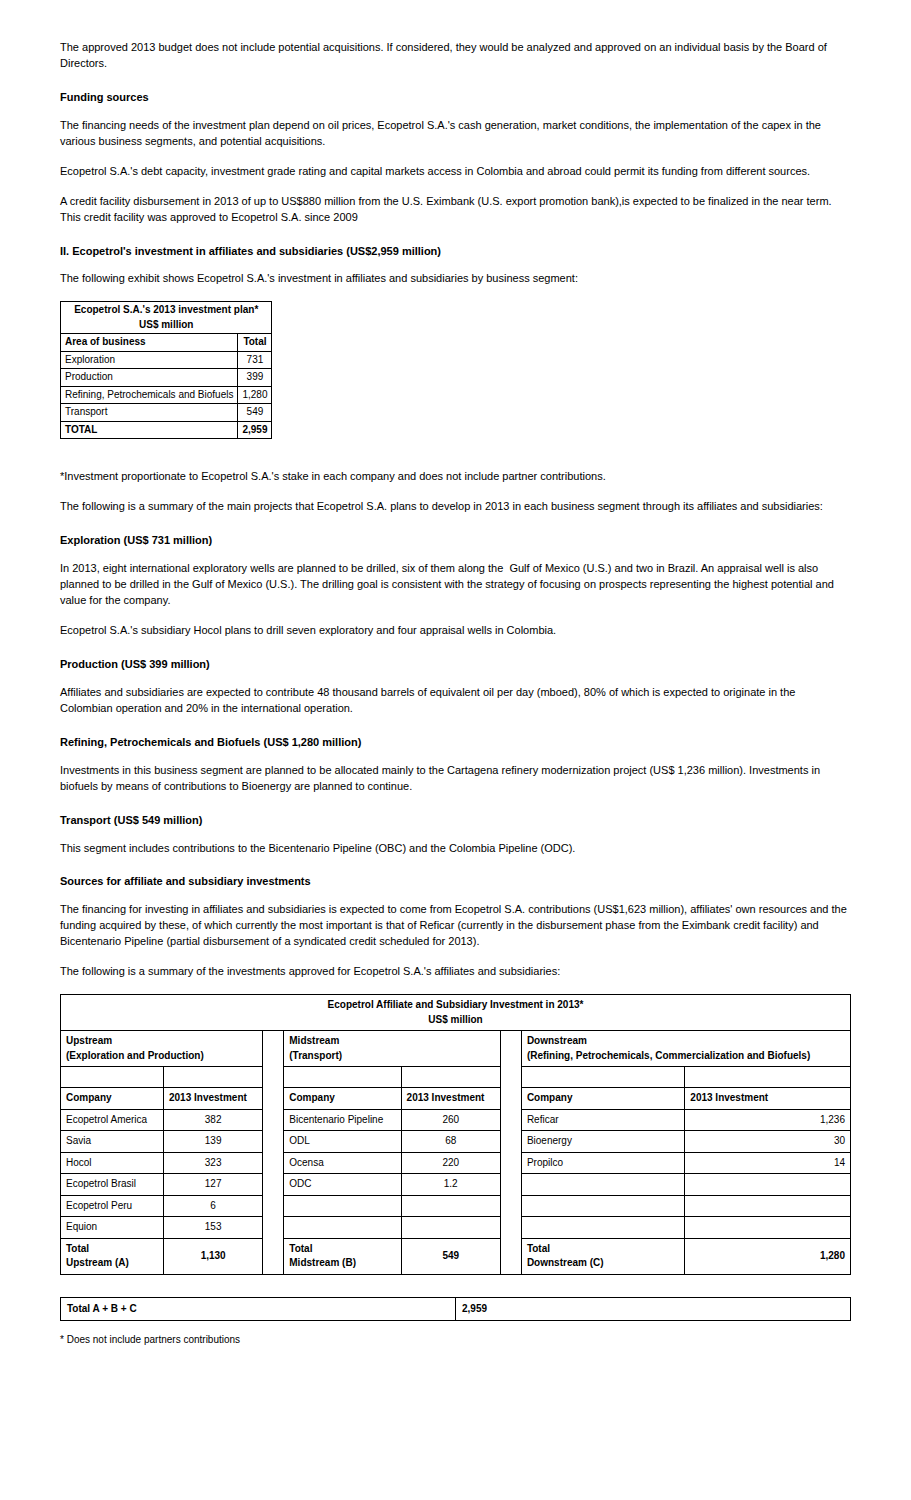The approved 2013 budget does not include potential acquisitions. If considered, they would be analyzed and approved on an individual basis by the Board of Directors.
Funding sources
The financing needs of the investment plan depend on oil prices, Ecopetrol S.A.'s cash generation, market conditions, the implementation of the capex in the various business segments, and potential acquisitions.
Ecopetrol S.A.'s debt capacity, investment grade rating and capital markets access in Colombia and abroad could permit its funding from different sources.
A credit facility disbursement in 2013 of up to US$880 million from the U.S. Eximbank (U.S. export promotion bank),is expected to be finalized in the near term. This credit facility was approved to Ecopetrol S.A. since 2009
II. Ecopetrol's investment in affiliates and subsidiaries (US$2,959 million)
The following exhibit shows Ecopetrol S.A.'s investment in affiliates and subsidiaries by business segment:
| Ecopetrol S.A.'s 2013 investment plan* US$ million |
| Area of business | Total |
| Exploration | 731 |
| Production | 399 |
| Refining, Petrochemicals and Biofuels | 1,280 |
| Transport | 549 |
| TOTAL | 2,959 |
*Investment proportionate to Ecopetrol S.A.'s stake in each company and does not include partner contributions.
The following is a summary of the main projects that Ecopetrol S.A. plans to develop in 2013 in each business segment through its affiliates and subsidiaries:
Exploration (US$ 731 million)
In 2013, eight international exploratory wells are planned to be drilled, six of them along the Gulf of Mexico (U.S.) and two in Brazil. An appraisal well is also planned to be drilled in the Gulf of Mexico (U.S.). The drilling goal is consistent with the strategy of focusing on prospects representing the highest potential and value for the company.
Ecopetrol S.A.'s subsidiary Hocol plans to drill seven exploratory and four appraisal wells in Colombia.
Production (US$ 399 million)
Affiliates and subsidiaries are expected to contribute 48 thousand barrels of equivalent oil per day (mboed), 80% of which is expected to originate in the Colombian operation and 20% in the international operation.
Refining, Petrochemicals and Biofuels (US$ 1,280 million)
Investments in this business segment are planned to be allocated mainly to the Cartagena refinery modernization project (US$ 1,236 million). Investments in biofuels by means of contributions to Bioenergy are planned to continue.
Transport (US$ 549 million)
This segment includes contributions to the Bicentenario Pipeline (OBC) and the Colombia Pipeline (ODC).
Sources for affiliate and subsidiary investments
The financing for investing in affiliates and subsidiaries is expected to come from Ecopetrol S.A. contributions (US$1,623 million), affiliates' own resources and the funding acquired by these, of which currently the most important is that of Reficar (currently in the disbursement phase from the Eximbank credit facility) and Bicentenario Pipeline (partial disbursement of a syndicated credit scheduled for 2013).
The following is a summary of the investments approved for Ecopetrol S.A.'s affiliates and subsidiaries:
| Ecopetrol Affiliate and Subsidiary Investment in 2013* US$ million |
| Upstream (Exploration and Production) | | Midstream (Transport) | | Downstream (Refining, Petrochemicals, Commercialization and Biofuels) |
| Company | 2013 Investment | | Company | 2013 Investment | | Company | 2013 Investment |
| Ecopetrol America | 382 | | Bicentenario Pipeline | 260 | | Reficar | 1,236 |
| Savia | 139 | | ODL | 68 | | Bioenergy | 30 |
| Hocol | 323 | | Ocensa | 220 | | Propilco | 14 |
| Ecopetrol Brasil | 127 | | ODC | 1.2 | | | |
| Ecopetrol Peru | 6 | | | | | | |
| Equion | 153 | | | | | | |
| Total Upstream (A) | 1,130 | | Total Midstream (B) | 549 | | Total Downstream (C) | 1,280 |
| Total A + B + C | 2,959 |
* Does not include partners contributions